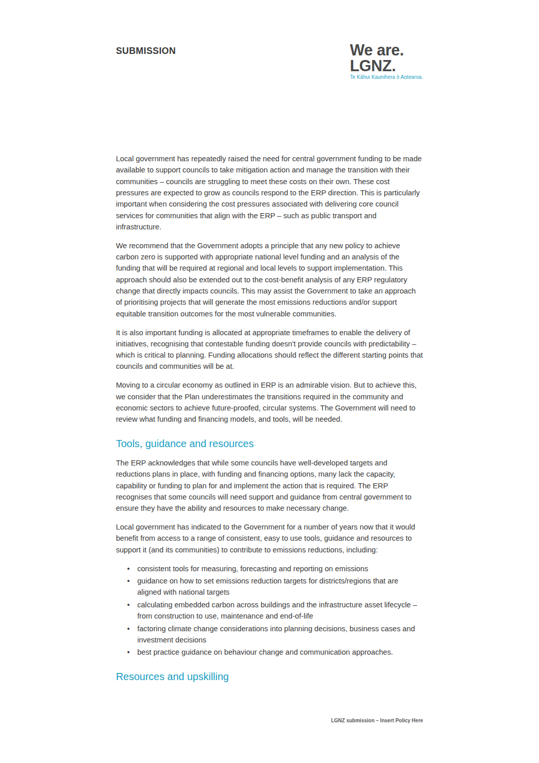SUBMISSION
We are. LGNZ.
Te Kāhui Kaunihera ō Aotearoa.
Local government has repeatedly raised the need for central government funding to be made available to support councils to take mitigation action and manage the transition with their communities – councils are struggling to meet these costs on their own. These cost pressures are expected to grow as councils respond to the ERP direction. This is particularly important when considering the cost pressures associated with delivering core council services for communities that align with the ERP – such as public transport and infrastructure.
We recommend that the Government adopts a principle that any new policy to achieve carbon zero is supported with appropriate national level funding and an analysis of the funding that will be required at regional and local levels to support implementation. This approach should also be extended out to the cost-benefit analysis of any ERP regulatory change that directly impacts councils. This may assist the Government to take an approach of prioritising projects that will generate the most emissions reductions and/or support equitable transition outcomes for the most vulnerable communities.
It is also important funding is allocated at appropriate timeframes to enable the delivery of initiatives, recognising that contestable funding doesn't provide councils with predictability – which is critical to planning. Funding allocations should reflect the different starting points that councils and communities will be at.
Moving to a circular economy as outlined in ERP is an admirable vision. But to achieve this, we consider that the Plan underestimates the transitions required in the community and economic sectors to achieve future-proofed, circular systems. The Government will need to review what funding and financing models, and tools, will be needed.
Tools, guidance and resources
The ERP acknowledges that while some councils have well-developed targets and reductions plans in place, with funding and financing options, many lack the capacity, capability or funding to plan for and implement the action that is required. The ERP recognises that some councils will need support and guidance from central government to ensure they have the ability and resources to make necessary change.
Local government has indicated to the Government for a number of years now that it would benefit from access to a range of consistent, easy to use tools, guidance and resources to support it (and its communities) to contribute to emissions reductions, including:
consistent tools for measuring, forecasting and reporting on emissions
guidance on how to set emissions reduction targets for districts/regions that are aligned with national targets
calculating embedded carbon across buildings and the infrastructure asset lifecycle – from construction to use, maintenance and end-of-life
factoring climate change considerations into planning decisions, business cases and investment decisions
best practice guidance on behaviour change and communication approaches.
Resources and upskilling
LGNZ submission – Insert Policy Here